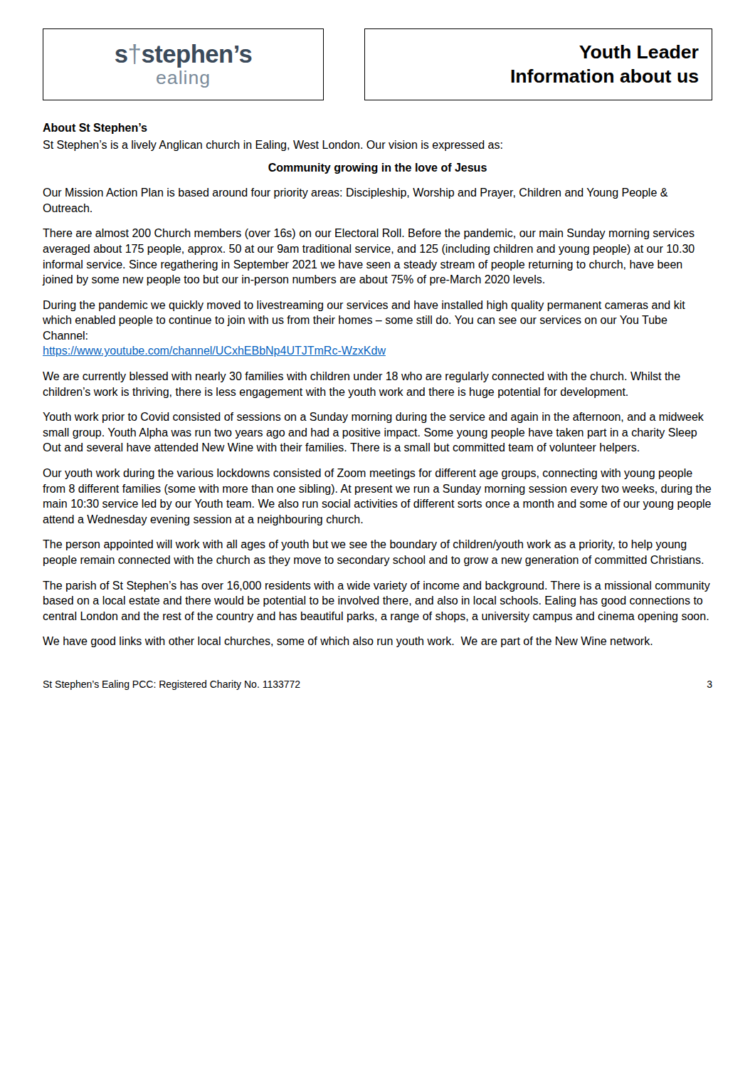s†stephen’s
ealing
Youth Leader
Information about us
About St Stephen’s
St Stephen’s is a lively Anglican church in Ealing, West London. Our vision is expressed as:
Community growing in the love of Jesus
Our Mission Action Plan is based around four priority areas: Discipleship, Worship and Prayer, Children and Young People & Outreach.
There are almost 200 Church members (over 16s) on our Electoral Roll. Before the pandemic, our main Sunday morning services averaged about 175 people, approx. 50 at our 9am traditional service, and 125 (including children and young people) at our 10.30 informal service. Since regathering in September 2021 we have seen a steady stream of people returning to church, have been joined by some new people too but our in-person numbers are about 75% of pre-March 2020 levels.
During the pandemic we quickly moved to livestreaming our services and have installed high quality permanent cameras and kit which enabled people to continue to join with us from their homes – some still do. You can see our services on our You Tube Channel:
https://www.youtube.com/channel/UCxhEBbNp4UTJTmRc-WzxKdw
We are currently blessed with nearly 30 families with children under 18 who are regularly connected with the church. Whilst the children’s work is thriving, there is less engagement with the youth work and there is huge potential for development.
Youth work prior to Covid consisted of sessions on a Sunday morning during the service and again in the afternoon, and a midweek small group. Youth Alpha was run two years ago and had a positive impact. Some young people have taken part in a charity Sleep Out and several have attended New Wine with their families. There is a small but committed team of volunteer helpers.
Our youth work during the various lockdowns consisted of Zoom meetings for different age groups, connecting with young people from 8 different families (some with more than one sibling). At present we run a Sunday morning session every two weeks, during the main 10:30 service led by our Youth team. We also run social activities of different sorts once a month and some of our young people attend a Wednesday evening session at a neighbouring church.
The person appointed will work with all ages of youth but we see the boundary of children/youth work as a priority, to help young people remain connected with the church as they move to secondary school and to grow a new generation of committed Christians.
The parish of St Stephen’s has over 16,000 residents with a wide variety of income and background. There is a missional community based on a local estate and there would be potential to be involved there, and also in local schools. Ealing has good connections to central London and the rest of the country and has beautiful parks, a range of shops, a university campus and cinema opening soon.
We have good links with other local churches, some of which also run youth work. We are part of the New Wine network.
St Stephen’s Ealing PCC: Registered Charity No. 1133772 3